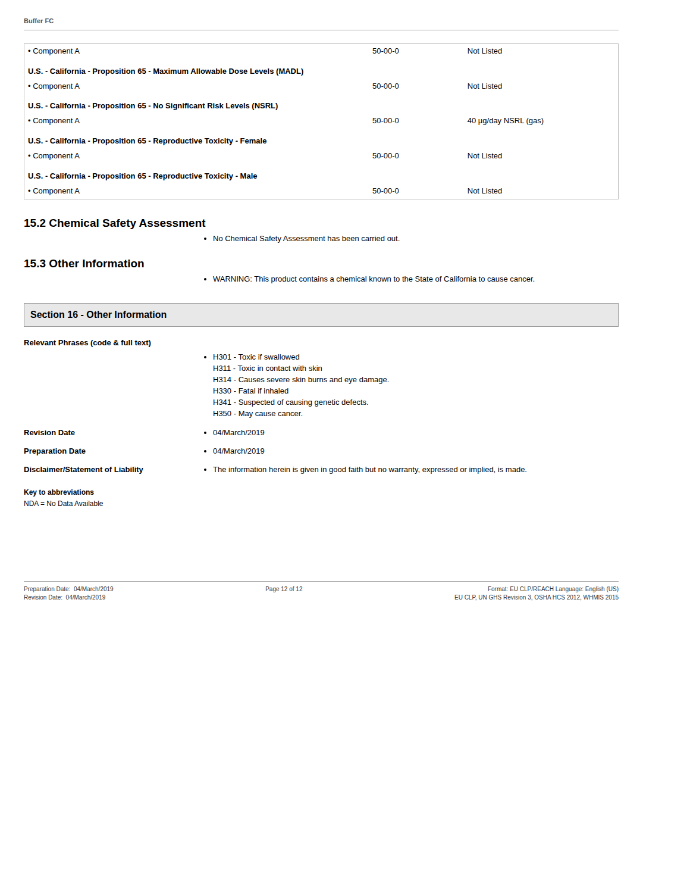Buffer FC
| • Component A | 50-00-0 | Not Listed |
| U.S. - California - Proposition 65 - Maximum Allowable Dose Levels (MADL) | | |
| • Component A | 50-00-0 | Not Listed |
| U.S. - California - Proposition 65 - No Significant Risk Levels (NSRL) | | |
| • Component A | 50-00-0 | 40 µg/day NSRL (gas) |
| U.S. - California - Proposition 65 - Reproductive Toxicity - Female | | |
| • Component A | 50-00-0 | Not Listed |
| U.S. - California - Proposition 65 - Reproductive Toxicity - Male | | |
| • Component A | 50-00-0 | Not Listed |
15.2 Chemical Safety Assessment
No Chemical Safety Assessment has been carried out.
15.3 Other Information
WARNING: This product contains a chemical known to the State of California to cause cancer.
Section 16 - Other Information
Relevant Phrases (code & full text)
H301 - Toxic if swallowed
H311 - Toxic in contact with skin
H314 - Causes severe skin burns and eye damage.
H330 - Fatal if inhaled
H341 - Suspected of causing genetic defects.
H350 - May cause cancer.
Revision Date
04/March/2019
Preparation Date
04/March/2019
Disclaimer/Statement of Liability
The information herein is given in good faith but no warranty, expressed or implied, is made.
Key to abbreviations
NDA = No Data Available
Preparation Date: 04/March/2019
Revision Date: 04/March/2019
Page 12 of 12
Format: EU CLP/REACH Language: English (US)
EU CLP, UN GHS Revision 3, OSHA HCS 2012, WHMIS 2015